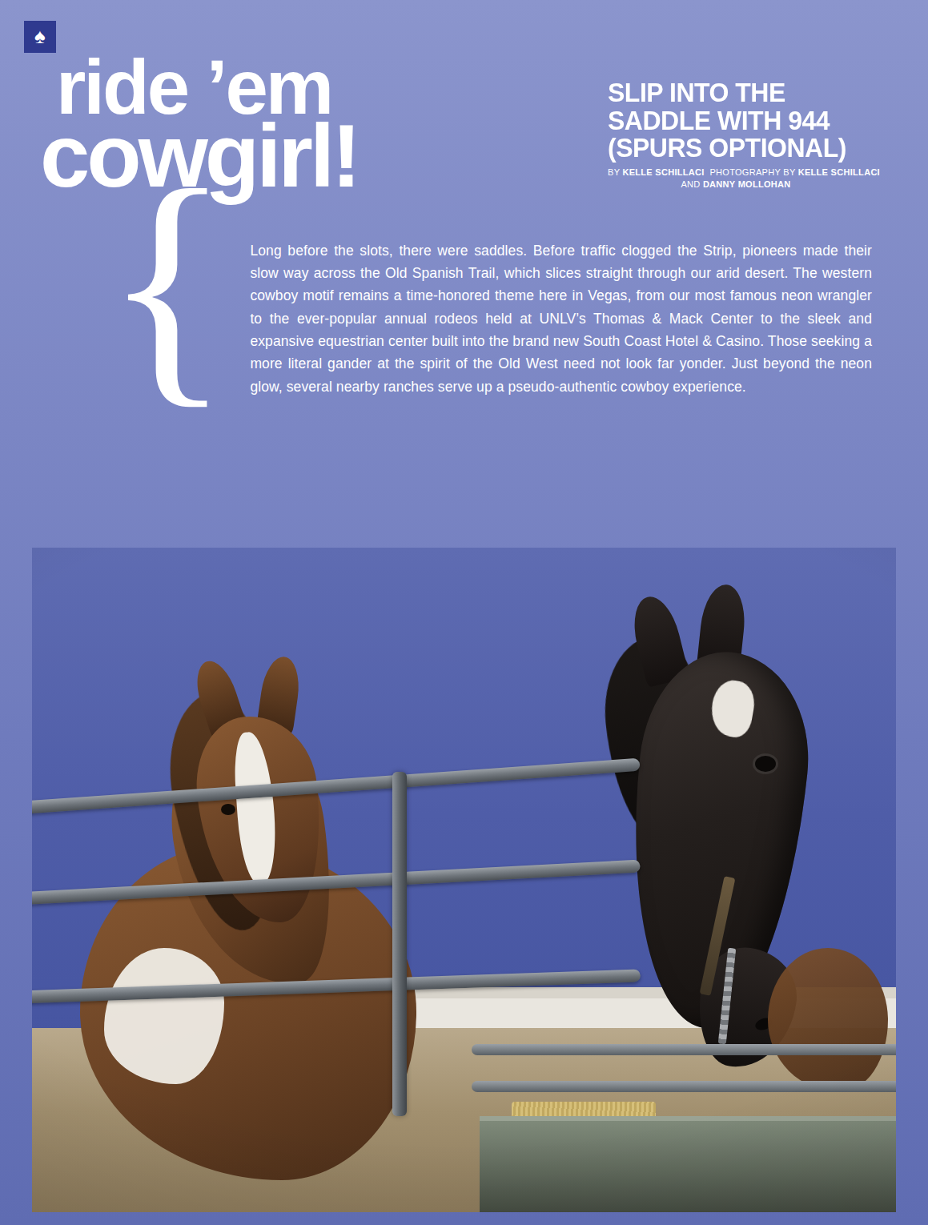♠
ride ’em cowgirl!
Slip into the
saddle with 944
(spurs optional)
By Kelle Schillaci Photography by Kelle Schillaci and Danny Mollohan
{
Long before the slots, there were saddles. Before traffic clogged the Strip, pioneers made their slow way across the Old Spanish Trail, which slices straight through our arid desert. The western cowboy motif remains a time-honored theme here in Vegas, from our most famous neon wrangler to the ever-popular annual rodeos held at UNLV’s Thomas & Mack Center to the sleek and expansive equestrian center built into the brand new South Coast Hotel & Casino. Those seeking a more literal gander at the spirit of the Old West need not look far yonder. Just beyond the neon glow, several nearby ranches serve up a pseudo-authentic cowboy experience.